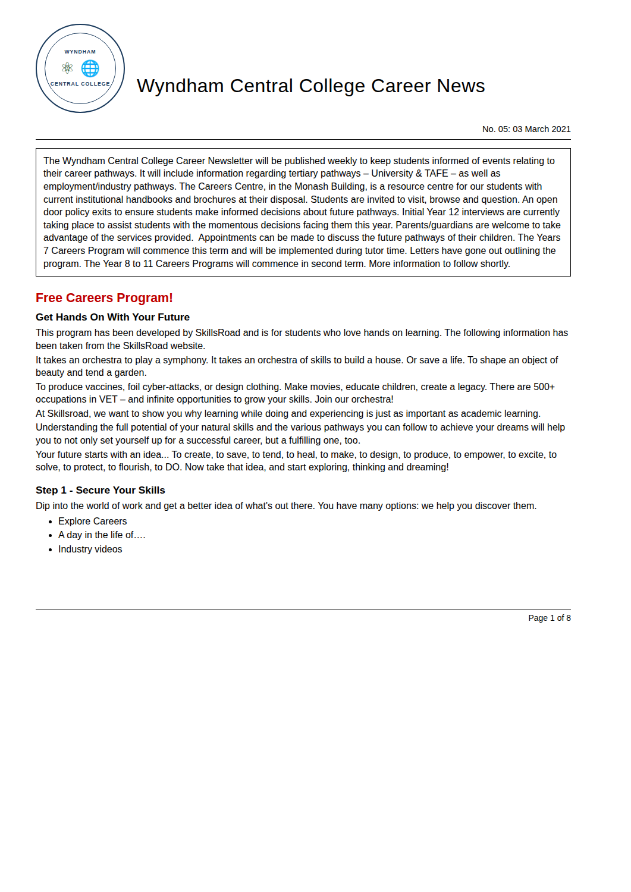WYNDHAM
⚛ 🌐
CENTRAL COLLEGE
Wyndham Central College Career News
No. 05: 03 March 2021
The Wyndham Central College Career Newsletter will be published weekly to keep students informed of events relating to their career pathways. It will include information regarding tertiary pathways – University & TAFE – as well as employment/industry pathways. The Careers Centre, in the Monash Building, is a resource centre for our students with current institutional handbooks and brochures at their disposal. Students are invited to visit, browse and question. An open door policy exits to ensure students make informed decisions about future pathways. Initial Year 12 interviews are currently taking place to assist students with the momentous decisions facing them this year. Parents/guardians are welcome to take advantage of the services provided. Appointments can be made to discuss the future pathways of their children. The Years 7 Careers Program will commence this term and will be implemented during tutor time. Letters have gone out outlining the program. The Year 8 to 11 Careers Programs will commence in second term. More information to follow shortly.
Free Careers Program!
Get Hands On With Your Future
This program has been developed by SkillsRoad and is for students who love hands on learning. The following information has been taken from the SkillsRoad website.
It takes an orchestra to play a symphony. It takes an orchestra of skills to build a house. Or save a life. To shape an object of beauty and tend a garden.
To produce vaccines, foil cyber-attacks, or design clothing. Make movies, educate children, create a legacy. There are 500+ occupations in VET – and infinite opportunities to grow your skills. Join our orchestra!
At Skillsroad, we want to show you why learning while doing and experiencing is just as important as academic learning.
Understanding the full potential of your natural skills and the various pathways you can follow to achieve your dreams will help you to not only set yourself up for a successful career, but a fulfilling one, too.
Your future starts with an idea... To create, to save, to tend, to heal, to make, to design, to produce, to empower, to excite, to solve, to protect, to flourish, to DO. Now take that idea, and start exploring, thinking and dreaming!
Step 1 - Secure Your Skills
Dip into the world of work and get a better idea of what's out there. You have many options: we help you discover them.
Explore Careers
A day in the life of….
Industry videos
Page 1 of 8